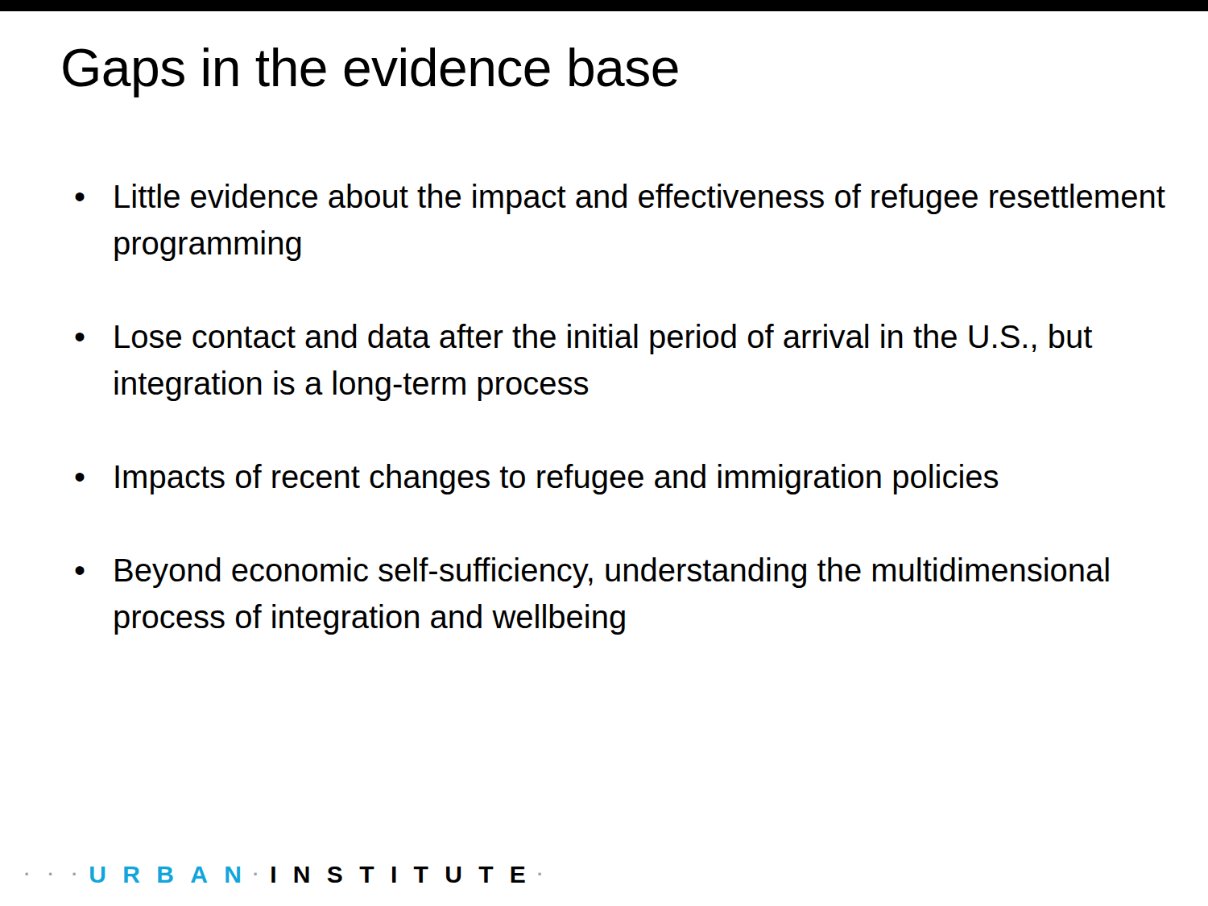Gaps in the evidence base
Little evidence about the impact and effectiveness of refugee resettlement programming
Lose contact and data after the initial period of arrival in the U.S., but integration is a long-term process
Impacts of recent changes to refugee and immigration policies
Beyond economic self-sufficiency, understanding the multidimensional process of integration and wellbeing
· · · U R B A N · I N S T I T U T E ·